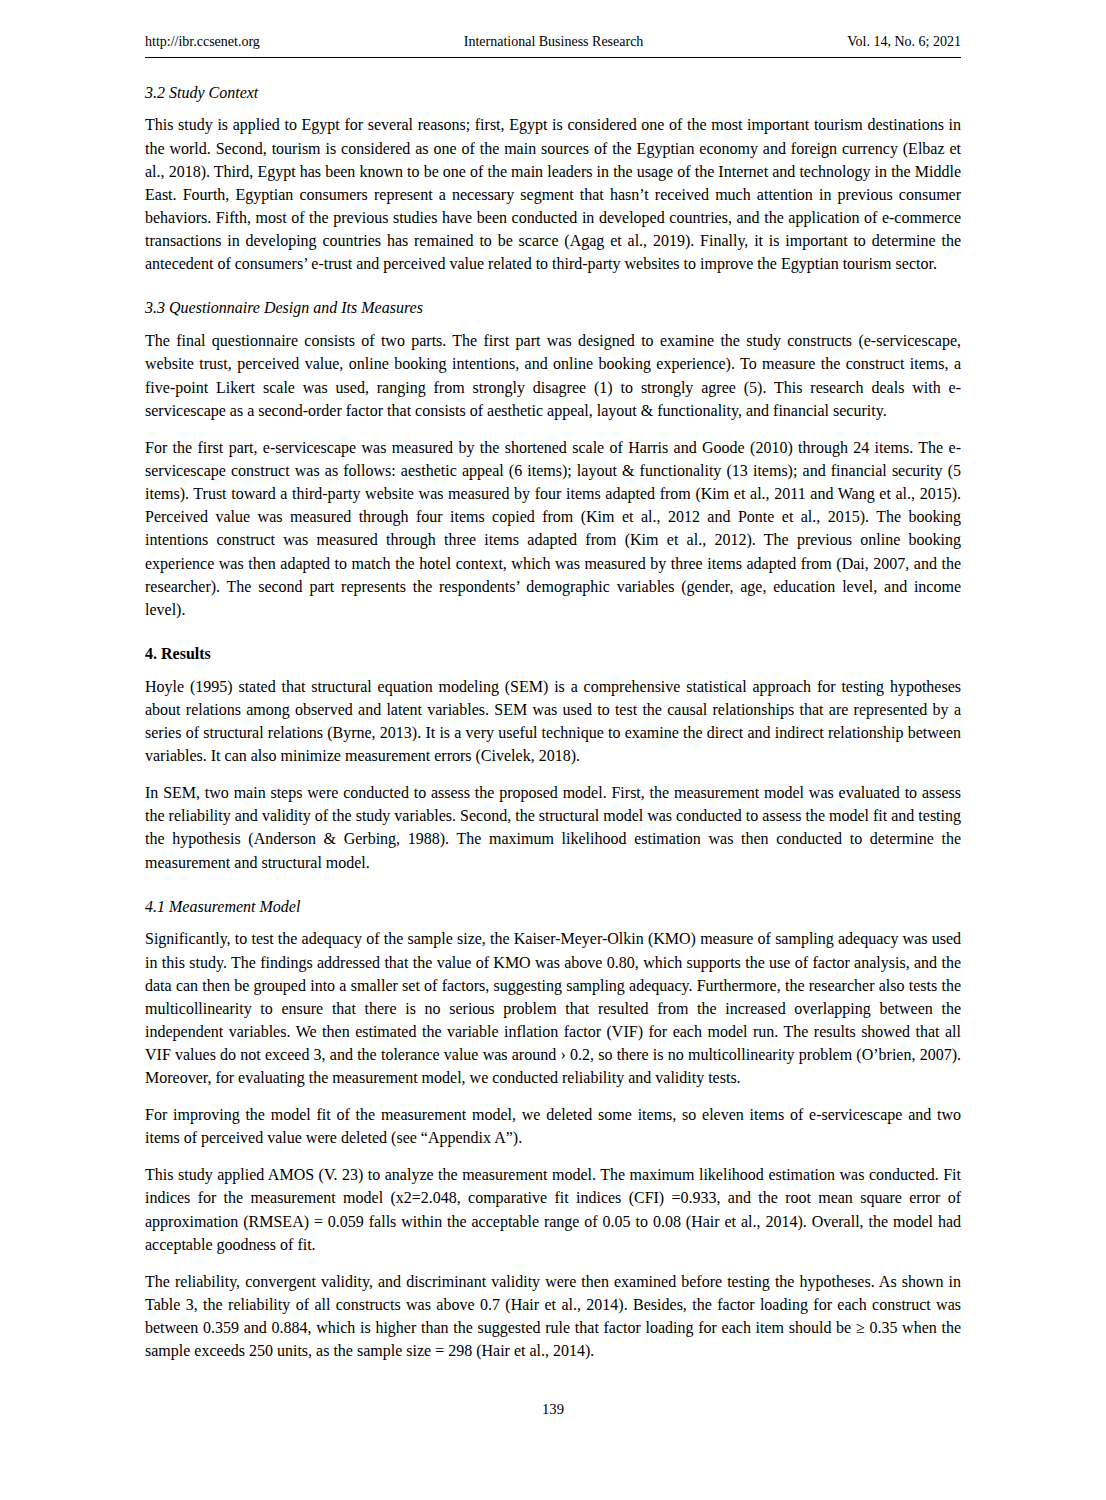http://ibr.ccsenet.org International Business Research Vol. 14, No. 6; 2021
3.2 Study Context
This study is applied to Egypt for several reasons; first, Egypt is considered one of the most important tourism destinations in the world. Second, tourism is considered as one of the main sources of the Egyptian economy and foreign currency (Elbaz et al., 2018). Third, Egypt has been known to be one of the main leaders in the usage of the Internet and technology in the Middle East. Fourth, Egyptian consumers represent a necessary segment that hasn’t received much attention in previous consumer behaviors. Fifth, most of the previous studies have been conducted in developed countries, and the application of e-commerce transactions in developing countries has remained to be scarce (Agag et al., 2019). Finally, it is important to determine the antecedent of consumers’ e-trust and perceived value related to third-party websites to improve the Egyptian tourism sector.
3.3 Questionnaire Design and Its Measures
The final questionnaire consists of two parts. The first part was designed to examine the study constructs (e-servicescape, website trust, perceived value, online booking intentions, and online booking experience). To measure the construct items, a five-point Likert scale was used, ranging from strongly disagree (1) to strongly agree (5). This research deals with e-servicescape as a second-order factor that consists of aesthetic appeal, layout & functionality, and financial security.
For the first part, e-servicescape was measured by the shortened scale of Harris and Goode (2010) through 24 items. The e-servicescape construct was as follows: aesthetic appeal (6 items); layout & functionality (13 items); and financial security (5 items). Trust toward a third-party website was measured by four items adapted from (Kim et al., 2011 and Wang et al., 2015). Perceived value was measured through four items copied from (Kim et al., 2012 and Ponte et al., 2015). The booking intentions construct was measured through three items adapted from (Kim et al., 2012). The previous online booking experience was then adapted to match the hotel context, which was measured by three items adapted from (Dai, 2007, and the researcher). The second part represents the respondents’ demographic variables (gender, age, education level, and income level).
4. Results
Hoyle (1995) stated that structural equation modeling (SEM) is a comprehensive statistical approach for testing hypotheses about relations among observed and latent variables. SEM was used to test the causal relationships that are represented by a series of structural relations (Byrne, 2013). It is a very useful technique to examine the direct and indirect relationship between variables. It can also minimize measurement errors (Civelek, 2018).
In SEM, two main steps were conducted to assess the proposed model. First, the measurement model was evaluated to assess the reliability and validity of the study variables. Second, the structural model was conducted to assess the model fit and testing the hypothesis (Anderson & Gerbing, 1988). The maximum likelihood estimation was then conducted to determine the measurement and structural model.
4.1 Measurement Model
Significantly, to test the adequacy of the sample size, the Kaiser-Meyer-Olkin (KMO) measure of sampling adequacy was used in this study. The findings addressed that the value of KMO was above 0.80, which supports the use of factor analysis, and the data can then be grouped into a smaller set of factors, suggesting sampling adequacy. Furthermore, the researcher also tests the multicollinearity to ensure that there is no serious problem that resulted from the increased overlapping between the independent variables. We then estimated the variable inflation factor (VIF) for each model run. The results showed that all VIF values do not exceed 3, and the tolerance value was around › 0.2, so there is no multicollinearity problem (O’brien, 2007). Moreover, for evaluating the measurement model, we conducted reliability and validity tests.
For improving the model fit of the measurement model, we deleted some items, so eleven items of e-servicescape and two items of perceived value were deleted (see “Appendix A”).
This study applied AMOS (V. 23) to analyze the measurement model. The maximum likelihood estimation was conducted. Fit indices for the measurement model (x2=2.048, comparative fit indices (CFI) =0.933, and the root mean square error of approximation (RMSEA) = 0.059 falls within the acceptable range of 0.05 to 0.08 (Hair et al., 2014). Overall, the model had acceptable goodness of fit.
The reliability, convergent validity, and discriminant validity were then examined before testing the hypotheses. As shown in Table 3, the reliability of all constructs was above 0.7 (Hair et al., 2014). Besides, the factor loading for each construct was between 0.359 and 0.884, which is higher than the suggested rule that factor loading for each item should be ≥ 0.35 when the sample exceeds 250 units, as the sample size = 298 (Hair et al., 2014).
139